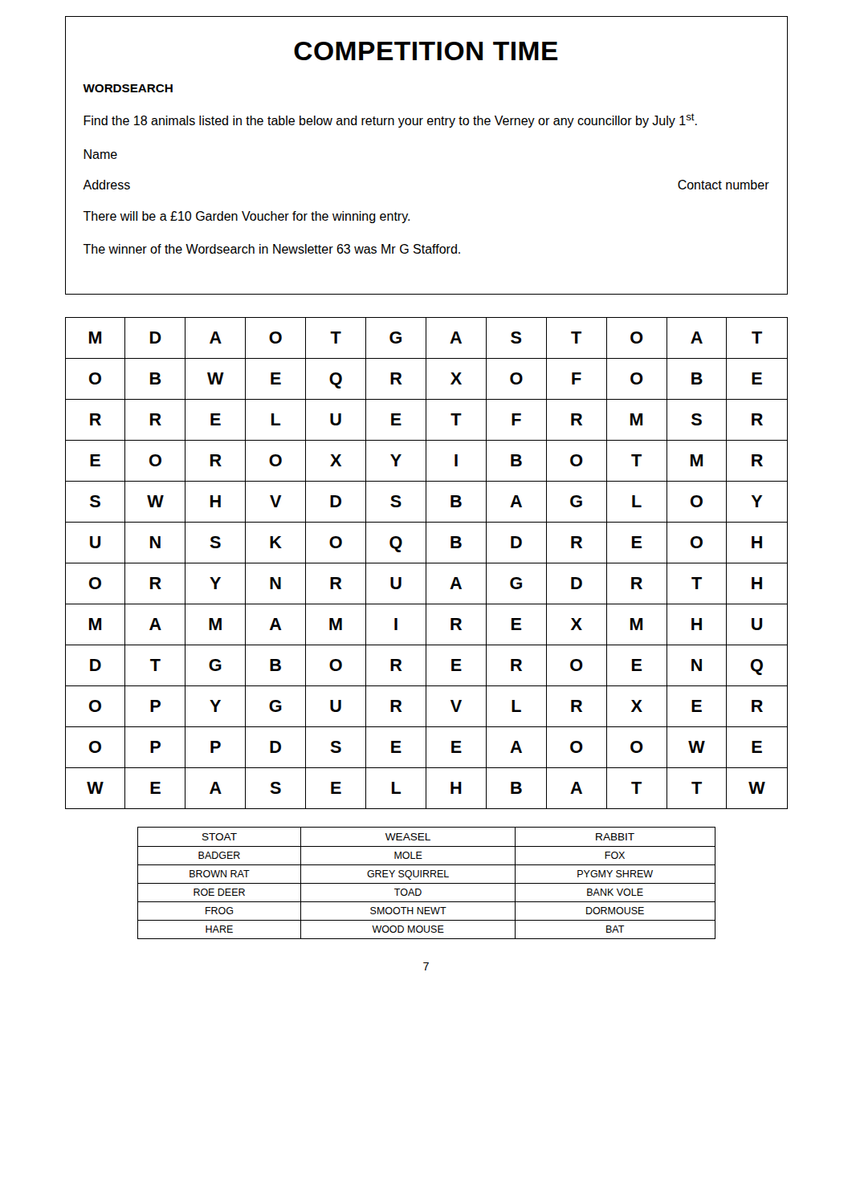COMPETITION TIME
WORDSEARCH
Find the 18 animals listed in the table below and return your entry to the Verney or any councillor by July 1st.
Name
Address Contact number
There will be a £10 Garden Voucher for the winning entry.
The winner of the Wordsearch in Newsletter 63 was Mr G Stafford.
| M | D | A | O | T | G | A | S | T | O | A | T |
| O | B | W | E | Q | R | X | O | F | O | B | E |
| R | R | E | L | U | E | T | F | R | M | S | R |
| E | O | R | O | X | Y | I | B | O | T | M | R |
| S | W | H | V | D | S | B | A | G | L | O | Y |
| U | N | S | K | O | Q | B | D | R | E | O | H |
| O | R | Y | N | R | U | A | G | D | R | T | H |
| M | A | M | A | M | I | R | E | X | M | H | U |
| D | T | G | B | O | R | E | R | O | E | N | Q |
| O | P | Y | G | U | R | V | L | R | X | E | R |
| O | P | P | D | S | E | E | A | O | O | W | E |
| W | E | A | S | E | L | H | B | A | T | T | W |
| STOAT | WEASEL | RABBIT |
| BADGER | MOLE | FOX |
| BROWN RAT | GREY SQUIRREL | PYGMY SHREW |
| ROE DEER | TOAD | BANK VOLE |
| FROG | SMOOTH NEWT | DORMOUSE |
| HARE | WOOD MOUSE | BAT |
7